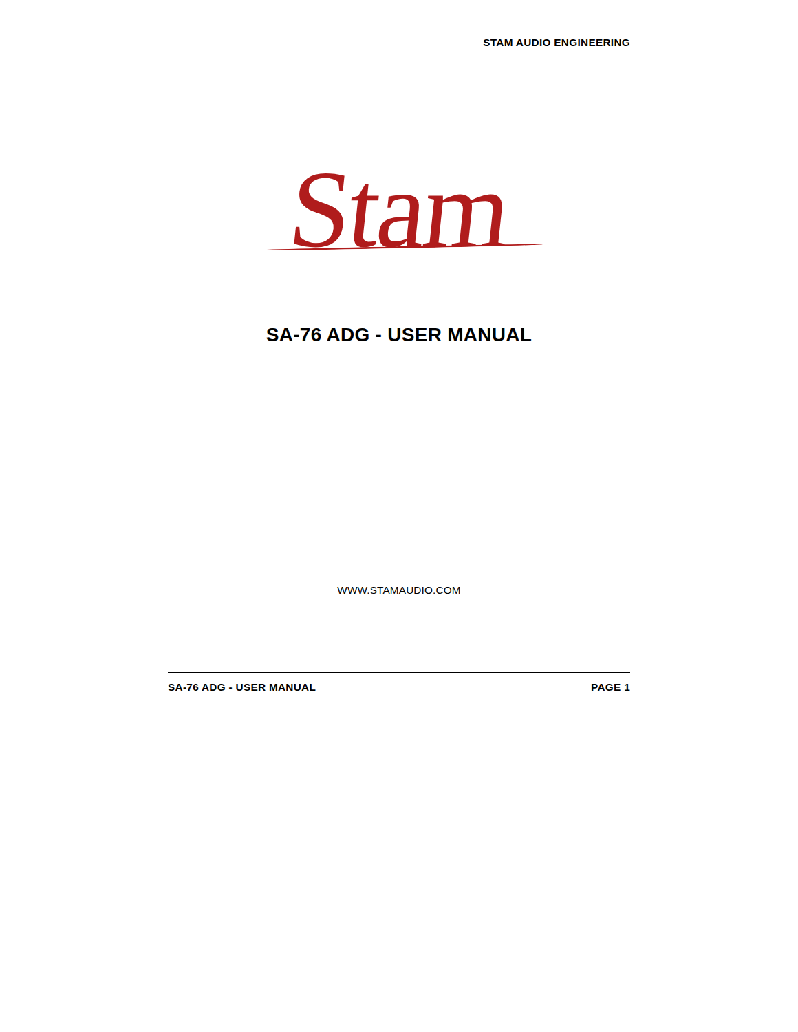STAM AUDIO ENGINEERING
Stam
SA-76 ADG - USER MANUAL
WWW.STAMAUDIO.COM
SA-76 ADG - USER MANUAL PAGE 1